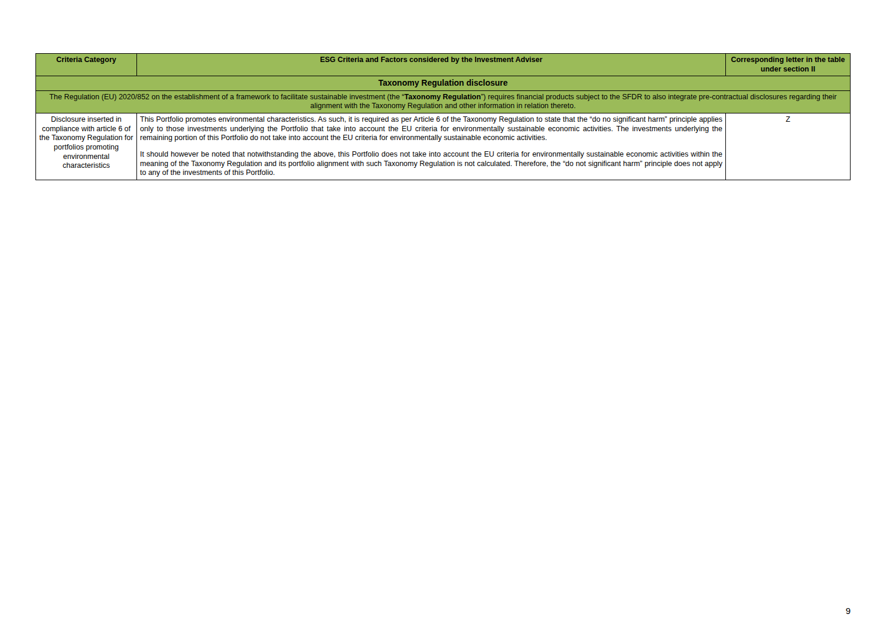| Criteria Category | ESG Criteria and Factors considered by the Investment Adviser | Corresponding letter in the table under section II |
| --- | --- | --- |
| Taxonomy Regulation disclosure |
| The Regulation (EU) 2020/852 on the establishment of a framework to facilitate sustainable investment (the “ Taxonomy Regulation ”) requires financial products subject to the SFDR to also integrate pre-contractual disclosures regarding their alignment with the Taxonomy Regulation and other information in relation thereto. |
| Disclosure inserted in compliance with article 6 of the Taxonomy Regulation for portfolios promoting environmental characteristics | This Portfolio promotes environmental characteristics. As such, it is required as per Article 6 of the Taxonomy Regulation to state that the “do no significant harm” principle applies only to those investments underlying the Portfolio that take into account the EU criteria for environmentally sustainable economic activities. The investments underlying the remaining portion of this Portfolio do not take into account the EU criteria for environmentally sustainable economic activities. It should however be noted that notwithstanding the above, this Portfolio does not take into account the EU criteria for environmentally sustainable economic activities within the meaning of the Taxonomy Regulation and its portfolio alignment with such Taxonomy Regulation is not calculated. Therefore, the “do not significant harm” principle does not apply to any of the investments of this Portfolio. | Z |
9